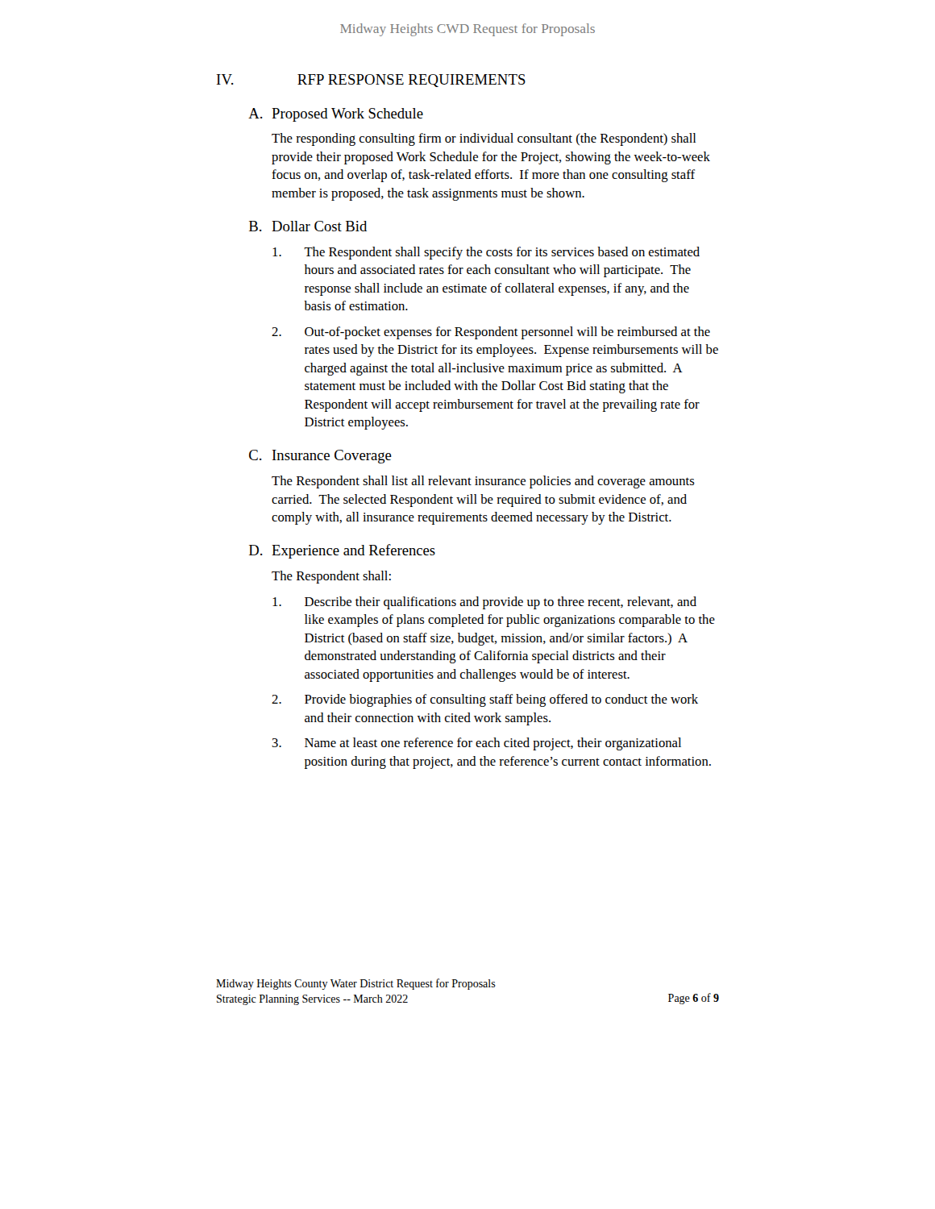Midway Heights CWD Request for Proposals
IV. RFP RESPONSE REQUIREMENTS
A. Proposed Work Schedule
The responding consulting firm or individual consultant (the Respondent) shall provide their proposed Work Schedule for the Project, showing the week-to-week focus on, and overlap of, task-related efforts. If more than one consulting staff member is proposed, the task assignments must be shown.
B. Dollar Cost Bid
The Respondent shall specify the costs for its services based on estimated hours and associated rates for each consultant who will participate. The response shall include an estimate of collateral expenses, if any, and the basis of estimation.
Out-of-pocket expenses for Respondent personnel will be reimbursed at the rates used by the District for its employees. Expense reimbursements will be charged against the total all-inclusive maximum price as submitted. A statement must be included with the Dollar Cost Bid stating that the Respondent will accept reimbursement for travel at the prevailing rate for District employees.
C. Insurance Coverage
The Respondent shall list all relevant insurance policies and coverage amounts carried. The selected Respondent will be required to submit evidence of, and comply with, all insurance requirements deemed necessary by the District.
D. Experience and References
The Respondent shall:
Describe their qualifications and provide up to three recent, relevant, and like examples of plans completed for public organizations comparable to the District (based on staff size, budget, mission, and/or similar factors.) A demonstrated understanding of California special districts and their associated opportunities and challenges would be of interest.
Provide biographies of consulting staff being offered to conduct the work and their connection with cited work samples.
Name at least one reference for each cited project, their organizational position during that project, and the reference’s current contact information.
Midway Heights County Water District Request for Proposals
Strategic Planning Services -- March 2022
Page 6 of 9